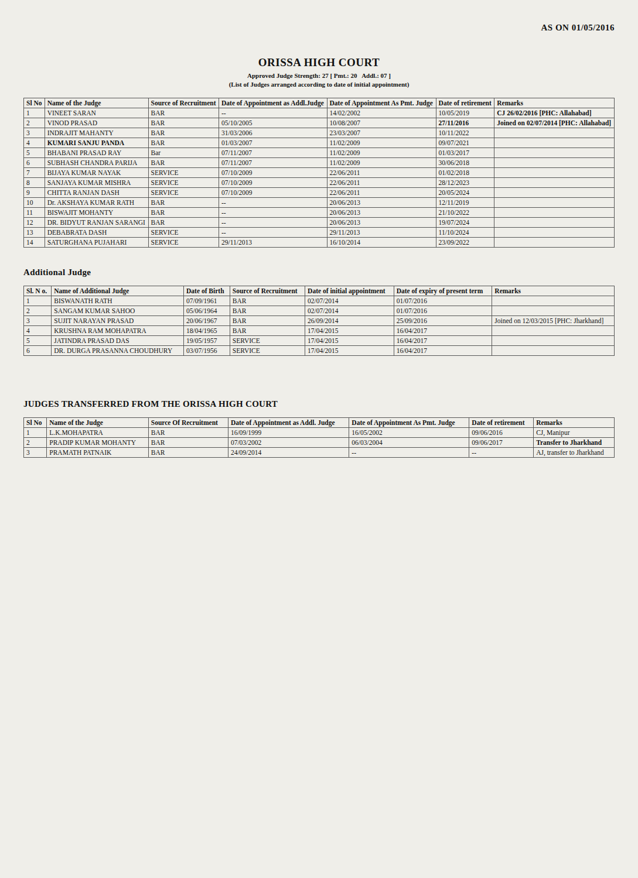AS ON 01/05/2016
ORISSA HIGH COURT
Approved Judge Strength: 27 [ Pmt.: 20 Addl.: 07 ]
(List of Judges arranged according to date of initial appointment)
| Sl No | Name of the Judge | Source of Recruitment | Date of Appointment as Addl.Judge | Date of Appointment As Pmt. Judge | Date of retirement | Remarks |
| --- | --- | --- | --- | --- | --- | --- |
| 1 | VINEET SARAN | BAR | -- | 14/02/2002 | 10/05/2019 | CJ 26/02/2016 [PHC: Allahabad] |
| 2 | VINOD PRASAD | BAR | 05/10/2005 | 10/08/2007 | 27/11/2016 | Joined on 02/07/2014 [PHC: Allahabad] |
| 3 | INDRAJIT MAHANTY | BAR | 31/03/2006 | 23/03/2007 | 10/11/2022 | |
| 4 | KUMARI SANJU PANDA | BAR | 01/03/2007 | 11/02/2009 | 09/07/2021 | |
| 5 | BHABANI PRASAD RAY | Bar | 07/11/2007 | 11/02/2009 | 01/03/2017 | |
| 6 | SUBHASH CHANDRA PARIJA | BAR | 07/11/2007 | 11/02/2009 | 30/06/2018 | |
| 7 | BIJAYA KUMAR NAYAK | SERVICE | 07/10/2009 | 22/06/2011 | 01/02/2018 | |
| 8 | SANJAYA KUMAR MISHRA | SERVICE | 07/10/2009 | 22/06/2011 | 28/12/2023 | |
| 9 | CHITTA RANJAN DASH | SERVICE | 07/10/2009 | 22/06/2011 | 20/05/2024 | |
| 10 | Dr. AKSHAYA KUMAR RATH | BAR | -- | 20/06/2013 | 12/11/2019 | |
| 11 | BISWAJIT MOHANTY | BAR | -- | 20/06/2013 | 21/10/2022 | |
| 12 | DR. BIDYUT RANJAN SARANGI | BAR | -- | 20/06/2013 | 19/07/2024 | |
| 13 | DEBABRATA DASH | SERVICE | -- | 29/11/2013 | 11/10/2024 | |
| 14 | SATURGHANA PUJAHARI | SERVICE | 29/11/2013 | 16/10/2014 | 23/09/2022 | |
Additional Judge
| Sl. N o. | Name of Additional Judge | Date of Birth | Source of Recruitment | Date of initial appointment | Date of expiry of present term | Remarks |
| --- | --- | --- | --- | --- | --- | --- |
| 1 | BISWANATH RATH | 07/09/1961 | BAR | 02/07/2014 | 01/07/2016 | |
| 2 | SANGAM KUMAR SAHOO | 05/06/1964 | BAR | 02/07/2014 | 01/07/2016 | |
| 3 | SUJIT NARAYAN PRASAD | 20/06/1967 | BAR | 26/09/2014 | 25/09/2016 | Joined on 12/03/2015 [PHC: Jharkhand] |
| 4 | KRUSHNA RAM MOHAPATRA | 18/04/1965 | BAR | 17/04/2015 | 16/04/2017 | |
| 5 | JATINDRA PRASAD DAS | 19/05/1957 | SERVICE | 17/04/2015 | 16/04/2017 | |
| 6 | DR. DURGA PRASANNA CHOUDHURY | 03/07/1956 | SERVICE | 17/04/2015 | 16/04/2017 | |
JUDGES TRANSFERRED FROM THE ORISSA HIGH COURT
| Sl No | Name of the Judge | Source Of Recruitment | Date of Appointment as Addl. Judge | Date of Appointment As Pmt. Judge | Date of retirement | Remarks |
| --- | --- | --- | --- | --- | --- | --- |
| 1 | L.K.MOHAPATRA | BAR | 16/09/1999 | 16/05/2002 | 09/06/2016 | CJ, Manipur |
| 2 | PRADIP KUMAR MOHANTY | BAR | 07/03/2002 | 06/03/2004 | 09/06/2017 | Transfer to Jharkhand |
| 3 | PRAMATH PATNAIK | BAR | 24/09/2014 | -- | -- | AJ, transfer to Jharkhand |